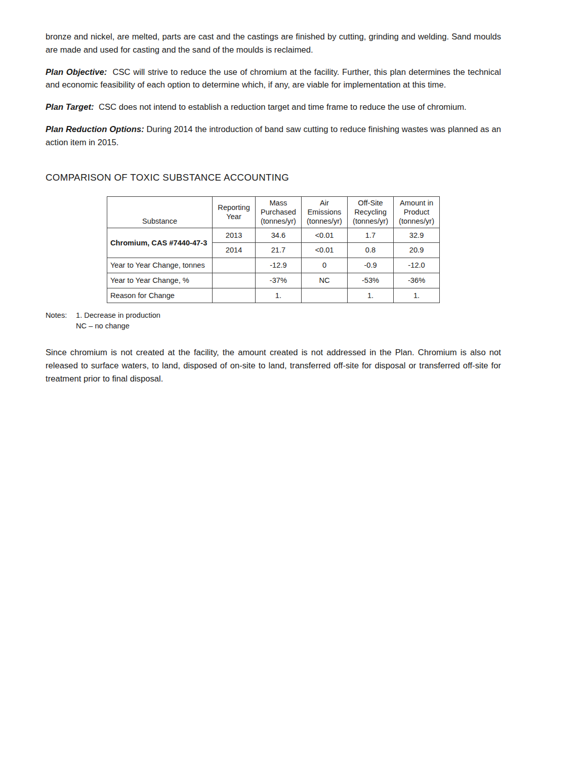bronze and nickel, are melted, parts are cast and the castings are finished by cutting, grinding and welding. Sand moulds are made and used for casting and the sand of the moulds is reclaimed.
Plan Objective: CSC will strive to reduce the use of chromium at the facility. Further, this plan determines the technical and economic feasibility of each option to determine which, if any, are viable for implementation at this time.
Plan Target: CSC does not intend to establish a reduction target and time frame to reduce the use of chromium.
Plan Reduction Options: During 2014 the introduction of band saw cutting to reduce finishing wastes was planned as an action item in 2015.
Comparison of Toxic Substance Accounting
| Substance | Reporting Year | Mass Purchased (tonnes/yr) | Air Emissions (tonnes/yr) | Off-Site Recycling (tonnes/yr) | Amount in Product (tonnes/yr) |
| --- | --- | --- | --- | --- | --- |
| Chromium, CAS #7440-47-3 | 2013 | 34.6 | <0.01 | 1.7 | 32.9 |
| 2014 | 21.7 | <0.01 | 0.8 | 20.9 |
| Year to Year Change, tonnes | | -12.9 | 0 | -0.9 | -12.0 |
| Year to Year Change, % | | -37% | NC | -53% | -36% |
| Reason for Change | | 1. | | 1. | 1. |
Notes: 1. Decrease in production
NC – no change
Since chromium is not created at the facility, the amount created is not addressed in the Plan. Chromium is also not released to surface waters, to land, disposed of on-site to land, transferred off-site for disposal or transferred off-site for treatment prior to final disposal.